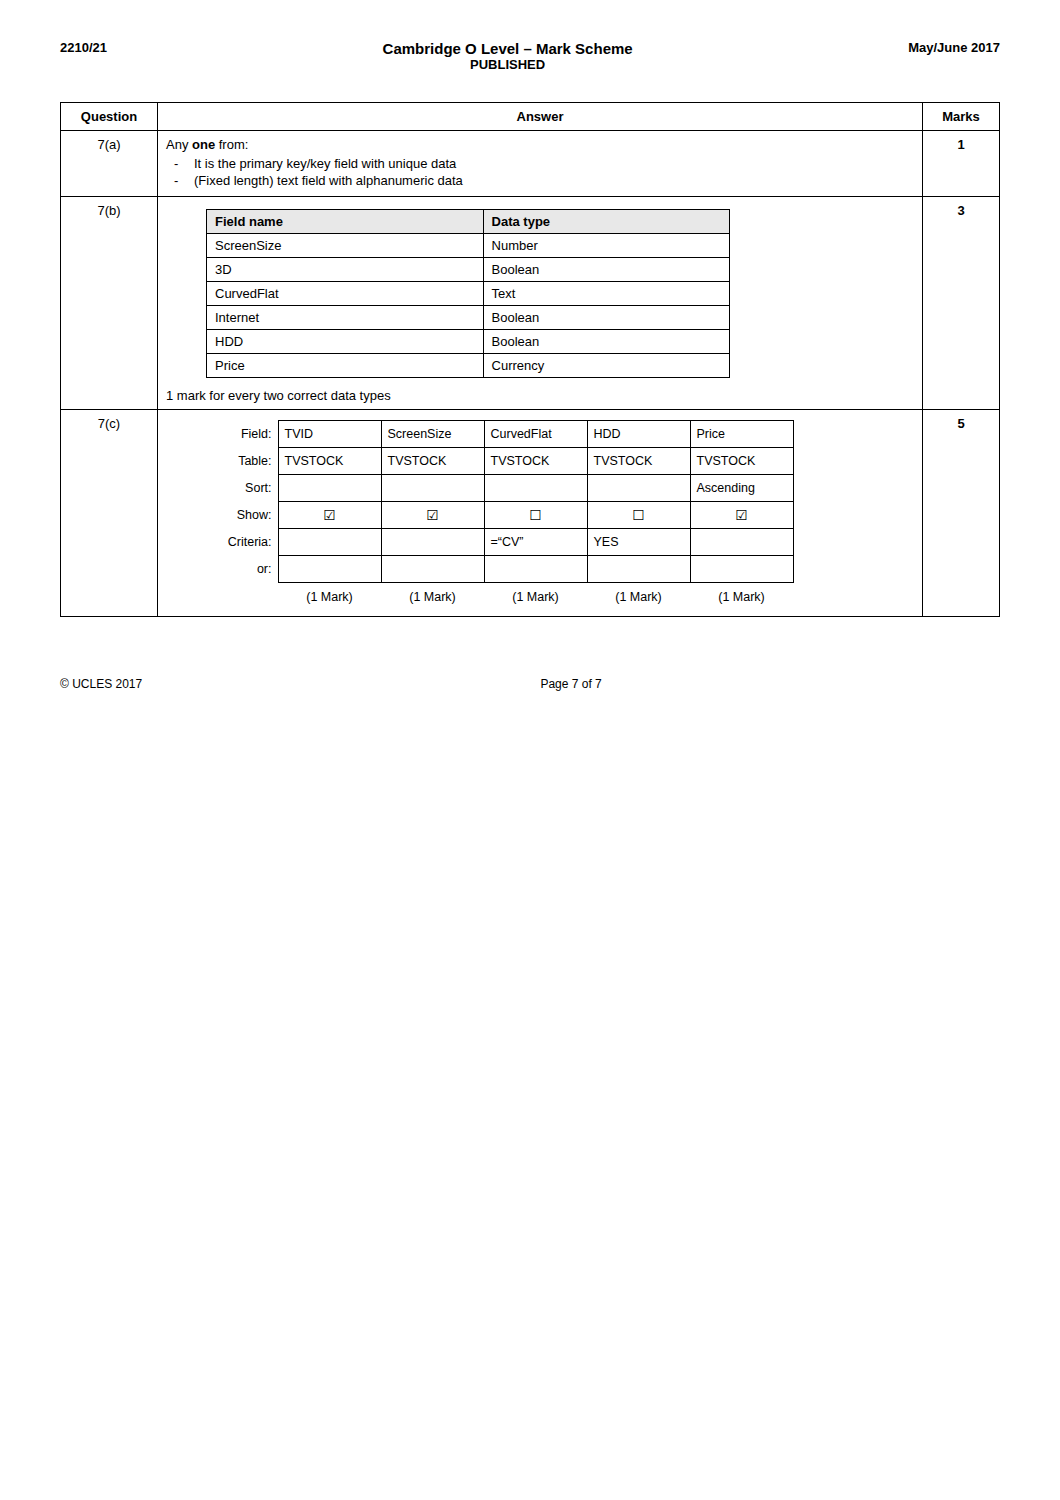2210/21
Cambridge O Level – Mark Scheme
PUBLISHED
May/June 2017
| Question | Answer | Marks |
| --- | --- | --- |
| 7(a) | Any one from: It is the primary key/key field with unique data (Fixed length) text field with alphanumeric data | 1 |
| 7(b) | / Field name / Data type / / --- / --- / / ScreenSize / Number / / 3D / Boolean / / CurvedFlat / Text / / Internet / Boolean / / HDD / Boolean / / Price / Currency / 1 mark for every two correct data types | 3 |
| 7(c) | / Field: / TVID / ScreenSize / CurvedFlat / HDD / Price / / Table: / TVSTOCK / TVSTOCK / TVSTOCK / TVSTOCK / TVSTOCK / / Sort: / / / / / Ascending / / Show: / ☑ / ☑ / ☐ / ☐ / ☑ / / Criteria: / / / =“CV” / YES / / / or: / / / / / / / / (1 Mark) / (1 Mark) / (1 Mark) / (1 Mark) / (1 Mark) / | 5 |
© UCLES 2017
Page 7 of 7